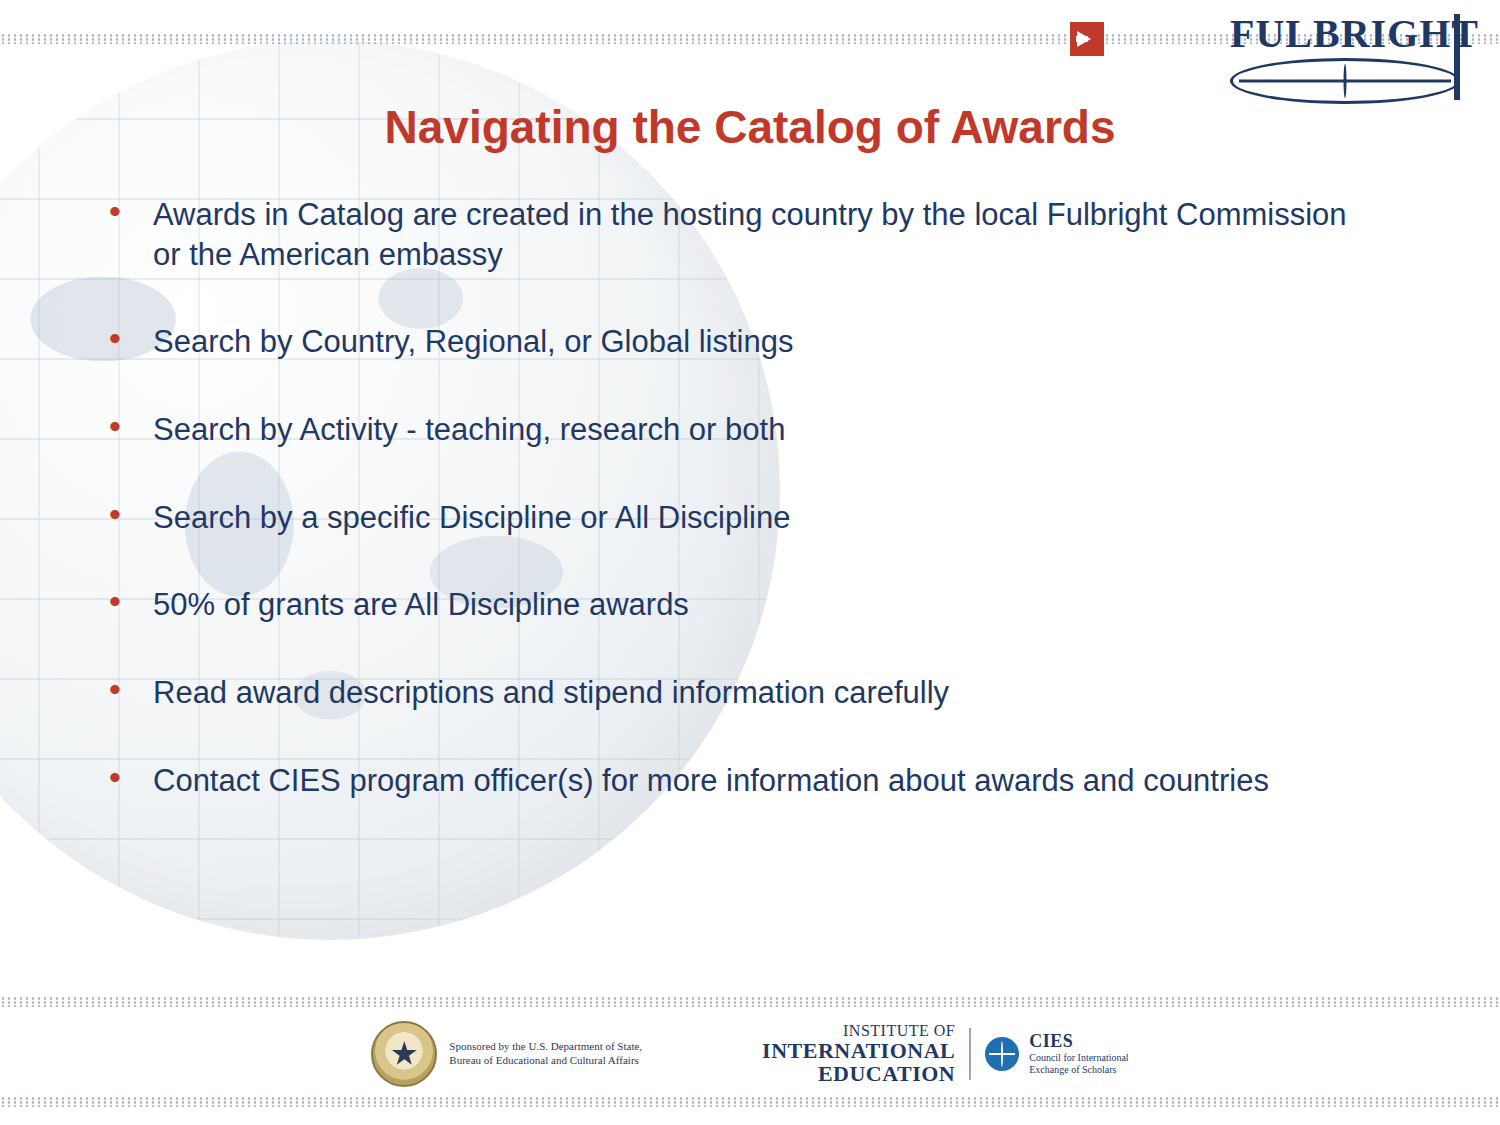FULBRIGHT
Navigating the Catalog of Awards
Awards in Catalog are created in the hosting country by the local Fulbright Commission or the American embassy
Search by Country, Regional, or Global listings
Search by Activity - teaching, research or both
Search by a specific Discipline or All Discipline
50% of grants are All Discipline awards
Read award descriptions and stipend information carefully
Contact CIES program officer(s) for more information about awards and countries
Sponsored by the U.S. Department of State,
Bureau of Educational and Cultural Affairs
INSTITUTE OF
INTERNATIONAL
EDUCATION
CIES
Council for International
Exchange of Scholars